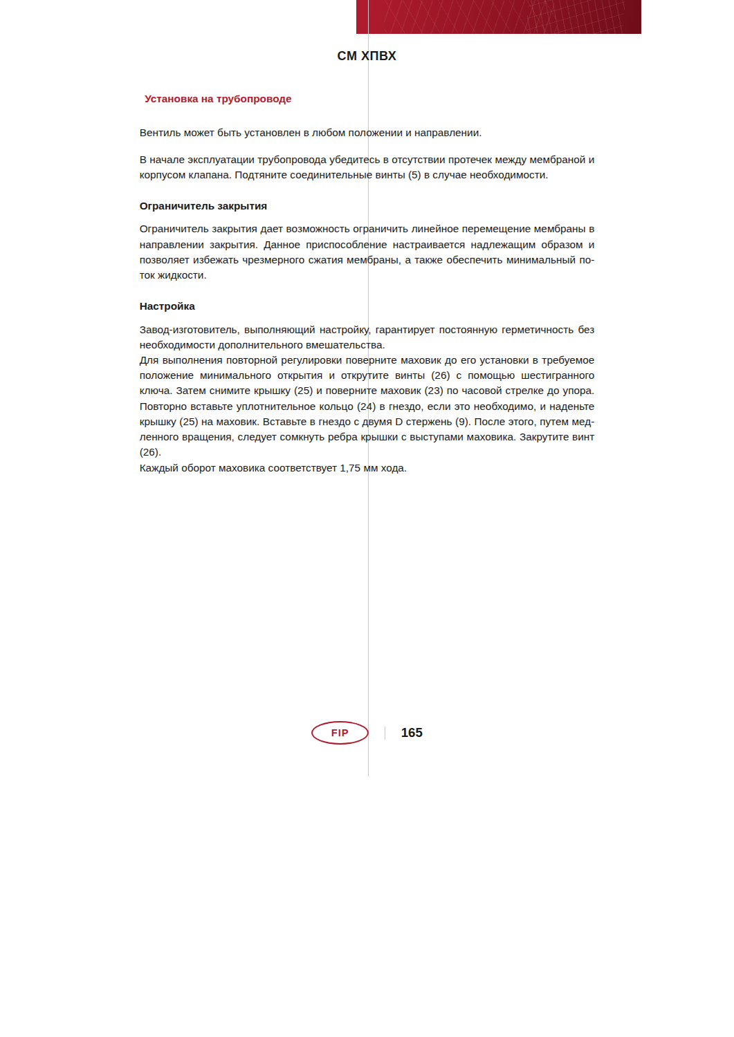CM ХПВХ
Установка на трубопроводе
Вентиль может быть установлен в любом положении и направлении.
В начале эксплуатации трубопровода убедитесь в отсутствии протечек между мембраной и корпусом клапана. Подтяните соединительные винты (5) в случае необходимости.
Ограничитель закрытия
Ограничитель закрытия дает возможность ограничить линейное перемещение мембраны в направлении закрытия. Данное приспособление настраивается надлежащим образом и позволяет избежать чрезмерного сжатия мембраны, а также обеспечить минимальный поток жидкости.
Настройка
Завод-изготовитель, выполняющий настройку, гарантирует постоянную герметичность без необходимости дополнительного вмешательства.
Для выполнения повторной регулировки поверните маховик до его установки в требуемое положение минимального открытия и открутите винты (26) с помощью шестигранного ключа. Затем снимите крышку (25) и поверните маховик (23) по часовой стрелке до упора. Повторно вставьте уплотнительное кольцо (24) в гнездо, если это необходимо, и наденьте крышку (25) на маховик. Вставьте в гнездо с двумя D стержень (9). После этого, путем медленного вращения, следует сомкнуть ребра крышки с выступами маховика. Закрутите винт (26).
Каждый оборот маховика соответствует 1,75 мм хода.
FIP 165